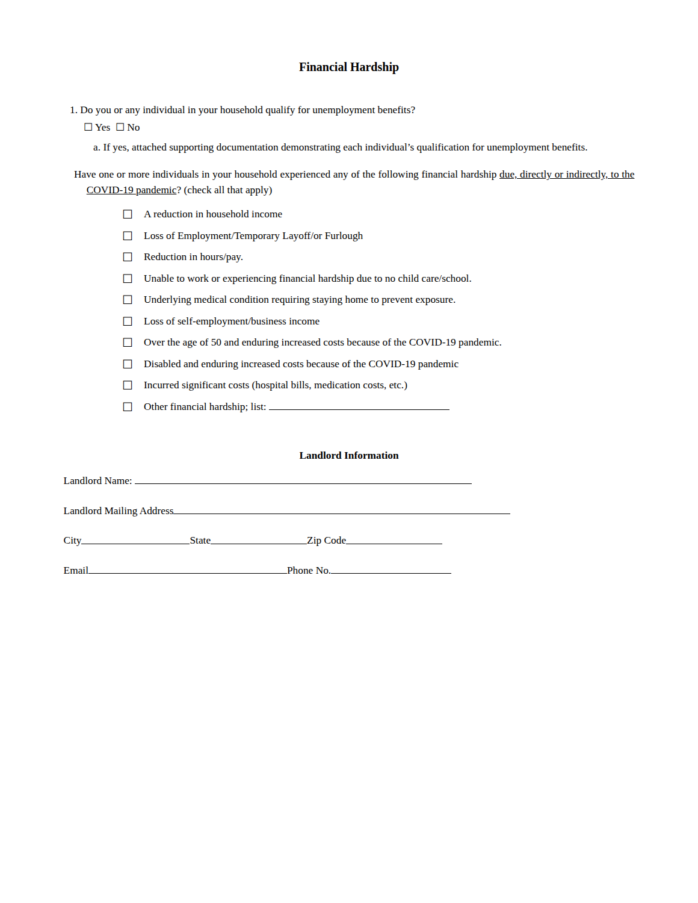Financial Hardship
Do you or any individual in your household qualify for unemployment benefits?
☐ Yes ☐ No
If yes, attached supporting documentation demonstrating each individual’s qualification for unemployment benefits.
Have one or more individuals in your household experienced any of the following financial hardship due, directly or indirectly, to the COVID-19 pandemic? (check all that apply)
A reduction in household income
Loss of Employment/Temporary Layoff/or Furlough
Reduction in hours/pay.
Unable to work or experiencing financial hardship due to no child care/school.
Underlying medical condition requiring staying home to prevent exposure.
Loss of self-employment/business income
Over the age of 50 and enduring increased costs because of the COVID-19 pandemic.
Disabled and enduring increased costs because of the COVID-19 pandemic
Incurred significant costs (hospital bills, medication costs, etc.)
Other financial hardship; list:
Landlord Information
Landlord Name:
Landlord Mailing Address
City State Zip Code
Email Phone No.